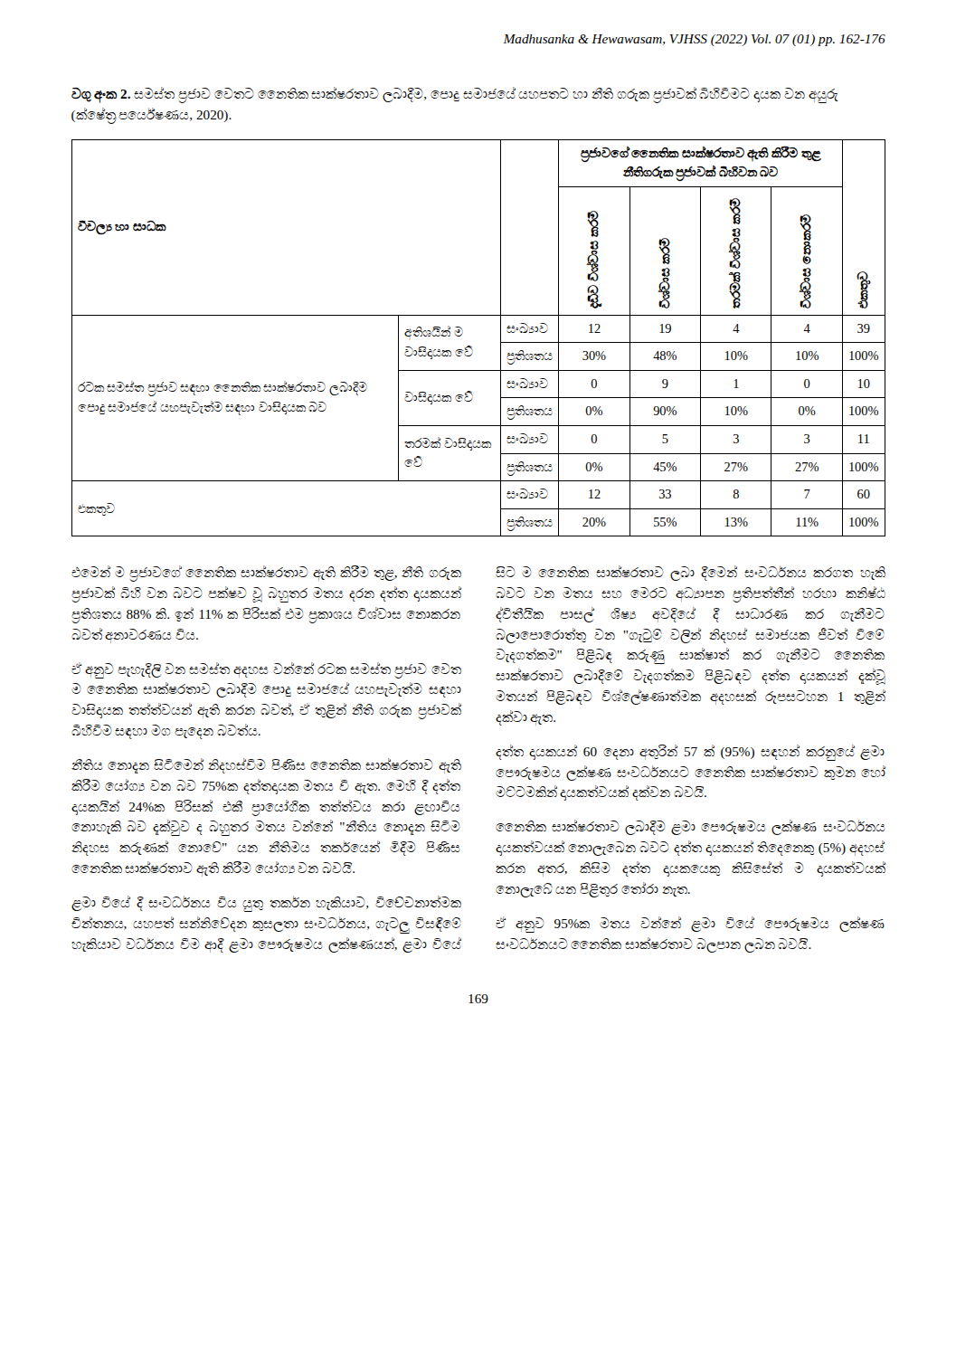Madhusanka & Hewawasam, VJHSS (2022) Vol. 07 (01) pp. 162-176
වගු අංක 2. සමස්ත ප්‍රජාව වෙතට නෛතික සාක්ෂරතාව ලබාදීම, පොදු සමාජයේ යහපතට හා නීති ගරුක ප්‍රජාවක් බිහිවීමට දායක වන අයුරු (ක්ෂේත්‍ර පර්යේෂණය, 2020).
| විචල්‍ය හා සාධක | | ප්‍රජාවගේ නෛතික සාක්ෂරතාව ඇති කිරීම තුළ නීතිගරුක ප්‍රජාවක් බිහිවන බව | එකතුව |
| --- | --- | --- | --- |
| දැඩිව විශ්වාස කරමි | විශ්වාස කරමි | තරමක් විශ්වාස කරමි | විශ්වාස නොකරමි |
| රටක සමස්ත ප්‍රජාව සඳහා නෛතික සාක්ෂරතාව ලබාදීම පොදු සමාජයේ යහපැවැත්ම සඳහා වාසිදායක බව | අතිශයින් ම වාසිදායක වේ | සංඛ්‍යාව | 12 | 19 | 4 | 4 | 39 |
| ප්‍රතිශතය | 30% | 48% | 10% | 10% | 100% |
| වාසිදායක වේ | සංඛ්‍යාව | 0 | 9 | 1 | 0 | 10 |
| ප්‍රතිශතය | 0% | 90% | 10% | 0% | 100% |
| තරමක් වාසිදායක වේ | සංඛ්‍යාව | 0 | 5 | 3 | 3 | 11 |
| ප්‍රතිශතය | 0% | 45% | 27% | 27% | 100% |
| එකතුව | සංඛ්‍යාව | 12 | 33 | 8 | 7 | 60 |
| ප්‍රතිශතය | 20% | 55% | 13% | 11% | 100% |
එමෙන් ම ප්‍රජාවගේ නෛතික සාක්ෂරතාව ඇති කිරීම තුළ, නීති ගරුක ප්‍රජාවක් බිහි වන බවට පක්ෂව වූ බහුතර මතය දරන දත්ත දායකයන් ප්‍රතිශතය 88% කි. ඉන් 11% ක පිරිසක් එම ප්‍රකාශය විශ්වාස නොකරන බවත් අනාවරණය විය.
ඒ අනුව පැහැදිලි වන සමස්ත අදහස වන්නේ රටක සමස්ත ප්‍රජාව වෙත ම නෛතික සාක්ෂරතාව ලබාදීම පොදු සමාජයේ යහපැවැත්ම සඳහා වාසිදායක තත්ත්වයන් ඇති කරන බවත්, ඒ තුළින් නීති ගරුක ප්‍රජාවක් බිහිවීම සඳහා මග පැදෙන බවත්ය.
නීතිය නොදැන සිටීමෙන් නිදහස්වීම පිණිස නෛතික සාක්ෂරතාව ඇති කිරීම යෝග්‍ය වන බව 75%ක දත්තදායක මතය වී ඇත. මෙහි දී දත්ත දායකයින් 24%ක පිරිසක් එකී ප්‍රායෝගික තත්ත්වය කරා ළඟාවිය නොහැකි බව දැක්වුව ද බහුතර මතය වන්නේ "නීතිය නොදැන සිටීම නිදහස කරුණක් නොවේ" යන නීතිමය තර්කයෙන් මිදීම පිණිස නෛතික සාක්ෂරතාව ඇති කිරීම යෝග්‍ය වන බවයි.
ළමා වියේ දී සංවර්ධනය විය යුතු තර්කන හැකියාව, විචේචනාත්මක චින්තනය, යහපත් සන්නිවේදන කුසලතා සංවර්ධනය, ගැටලු විසඳීමේ හැකියාව වර්ධනය වීම ආදී ළමා පෞරුෂමය ලක්ෂණයන්, ළමා වියේ සිට ම නෛතික සාක්ෂරතාව ලබා දීමෙන් සංවර්ධනය කරගත හැකි බවට වන මතය සහ මෙරට අධ්‍යාපන ප්‍රතිපත්තීන් හරහා කනිෂ්ඨ ද්විතීයික පාසල් ශිෂ්‍ය අවදියේ දී සාධාරණ කර ගැනීමට බලාපොරොත්තු වන "ගැටුම් වලින් නිදහස් සමාජයක ජීවත් වීමේ වැදගත්කම" පිළිබඳ කරුණු සාක්ෂාත් කර ගැනීමට නෛතික සාක්ෂරතාව ලබාදීමේ වැදගත්කම පිළිබඳව දත්ත දායකයන් දැක්වූ මතයන් පිළිබඳව විශ්ලේෂණාත්මක අදහසක් රූපසටහන 1 තුළින් දක්වා ඇත.
දත්ත දායකයන් 60 දෙනා අතුරින් 57 ක් (95%) සඳහන් කරනුයේ ළමා පෞරුෂමය ලක්ෂණ සංවර්ධනයට නෛතික සාක්ෂරතාව කුමන හෝ මට්ටමකින් දායකත්වයක් දක්වන බවයි.
නෛතික සාක්ෂරතාව ලබාදීම ළමා පෞරුෂමය ලක්ෂණ සංවර්ධනය දායකත්වයක් නොලැබෙන බවට දත්ත දායකයන් තිදෙනෙකු (5%) අදහස් කරන අතර, කිසිම දත්ත දායකයෙකු කිසිසේත් ම දායකත්වයක් නොලැබේ යන පිළිතුර තෝරා නැත.
ඒ අනුව 95%ක මතය වන්නේ ළමා වියේ පෞරුෂමය ලක්ෂණ සංවර්ධනයට නෛතික සාක්ෂරතාව බලපාන ලබන බවයි.
169